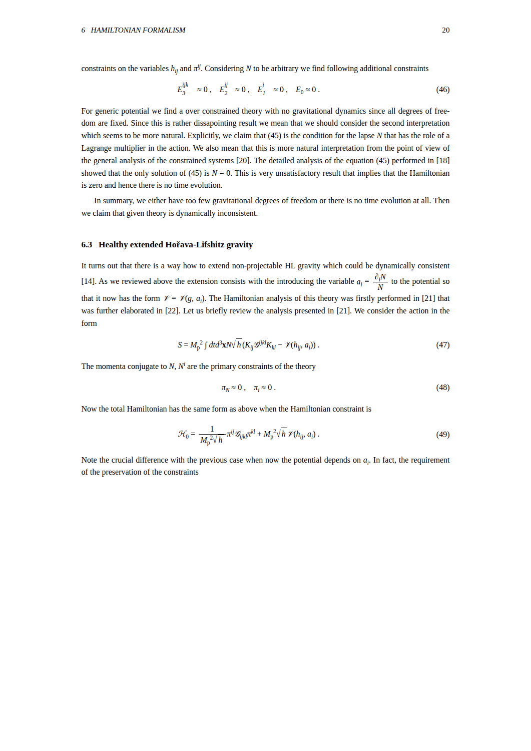6 HAMILTONIAN FORMALISM 20
constraints on the variables hij and πij. Considering N to be arbitrary we find following additional constraints
ijk 3 E ≈ 0 , ij 2 E ≈ 0 , i 1 E ≈ 0 , E0 ≈ 0 . (46)
For generic potential we find a over constrained theory with no gravitational dynamics since all degrees of freedom are fixed. Since this is rather dissapointing result we mean that we should consider the second interpretation which seems to be more natural. Explicitly, we claim that (45) is the condition for the lapse N that has the role of a Lagrange multiplier in the action. We also mean that this is more natural interpretation from the point of view of the general analysis of the constrained systems [20]. The detailed analysis of the equation (45) performed in [18] showed that the only solution of (45) is N = 0. This is very unsatisfactory result that implies that the Hamiltonian is zero and hence there is no time evolution.
In summary, we either have too few gravitational degrees of freedom or there is no time evolution at all. Then we claim that given theory is dynamically inconsistent.
6.3 Healthy extended Hořava-Lifshitz gravity
It turns out that there is a way how to extend non-projectable HL gravity which could be dynamically consistent [14]. As we reviewed above the extension consists with the introducing the variable ai = ∂iN N to the potential so that it now has the form 𝒱 = 𝒱(g, ai). The Hamiltonian analysis of this theory was firstly performed in [21] that was further elaborated in [22]. Let us briefly review the analysis presented in [21]. We consider the action in the form
S = Mp2 ∫ dtd3xN√h(Kij𝒢ijklKkl − 𝒱(hij, ai)) . (47)
The momenta conjugate to N, Ni are the primary constraints of the theory
πN ≈ 0 , πi ≈ 0 . (48)
Now the total Hamiltonian has the same form as above when the Hamiltonian constraint is
ℋ0 = 1 Mp2√h πij𝒢ijklπkl + Mp2√h𝒱(hij, ai) . (49)
Note the crucial difference with the previous case when now the potential depends on ai. In fact, the requirement of the preservation of the constraints